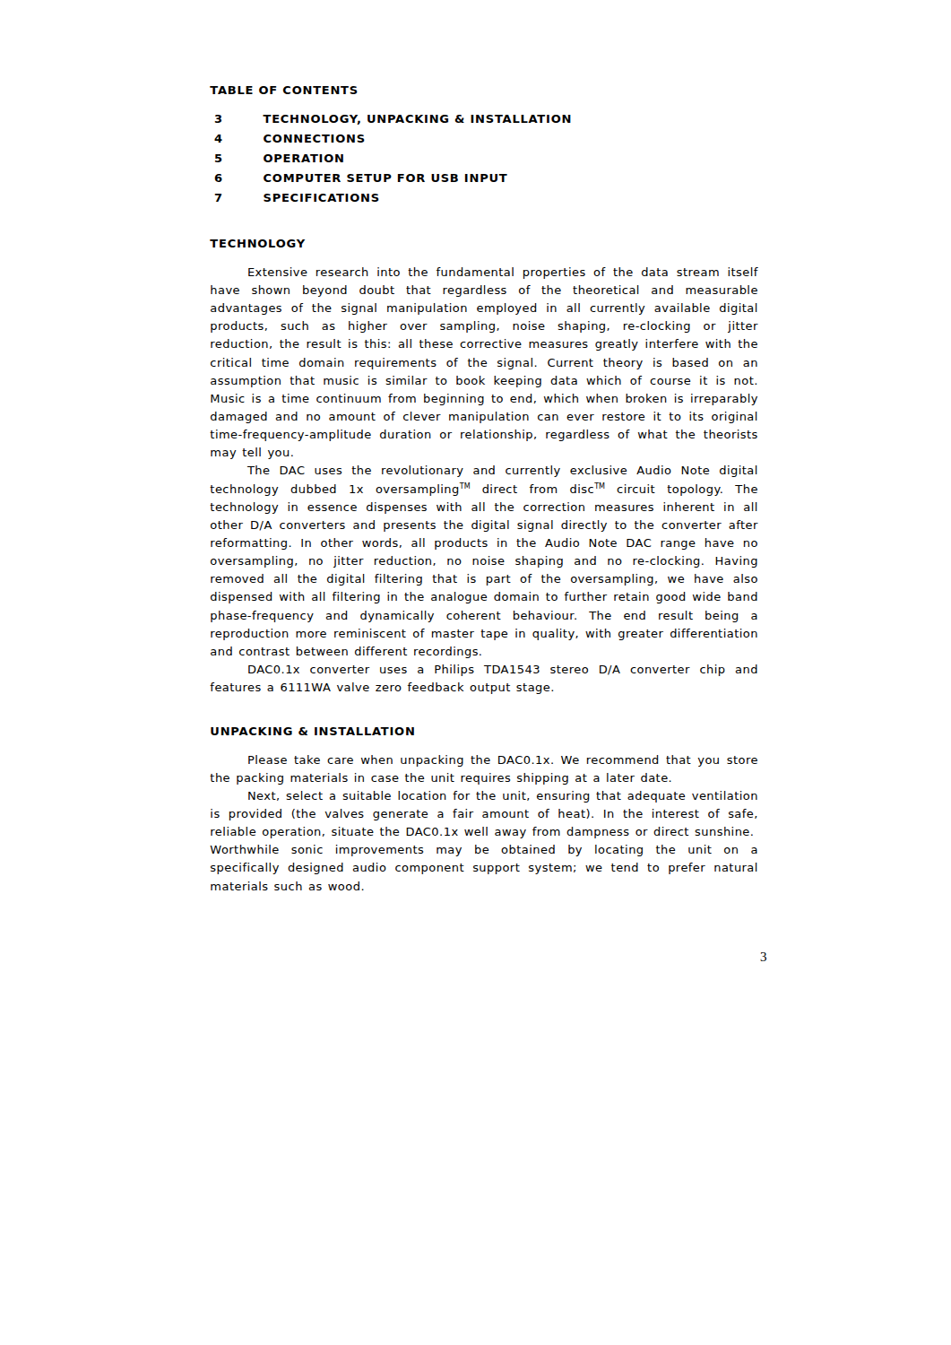Table of contents
| 3 | TECHNOLOGY, UNPACKING & INSTALLATION |
| 4 | CONNECTIONS |
| 5 | OPERATION |
| 6 | COMPUTER SETUP FOR USB INPUT |
| 7 | SPECIFICATIONS |
Technology
Extensive research into the fundamental properties of the data stream itself have shown beyond doubt that regardless of the theoretical and measurable advantages of the signal manipulation employed in all currently available digital products, such as higher over sampling, noise shaping, re-clocking or jitter reduction, the result is this: all these corrective measures greatly interfere with the critical time domain requirements of the signal. Current theory is based on an assumption that music is similar to book keeping data which of course it is not. Music is a time continuum from beginning to end, which when broken is irreparably damaged and no amount of clever manipulation can ever restore it to its original time-frequency-amplitude duration or relationship, regardless of what the theorists may tell you.
The DAC uses the revolutionary and currently exclusive Audio Note digital technology dubbed 1x oversamplingTM direct from discTM circuit topology. The technology in essence dispenses with all the correction measures inherent in all other D/A converters and presents the digital signal directly to the converter after reformatting. In other words, all products in the Audio Note DAC range have no oversampling, no jitter reduction, no noise shaping and no re-clocking. Having removed all the digital filtering that is part of the oversampling, we have also dispensed with all filtering in the analogue domain to further retain good wide band phase-frequency and dynamically coherent behaviour. The end result being a reproduction more reminiscent of master tape in quality, with greater differentiation and contrast between different recordings.
DAC0.1x converter uses a Philips TDA1543 stereo D/A converter chip and features a 6111WA valve zero feedback output stage.
Unpacking & installation
Please take care when unpacking the DAC0.1x. We recommend that you store the packing materials in case the unit requires shipping at a later date.
Next, select a suitable location for the unit, ensuring that adequate ventilation is provided (the valves generate a fair amount of heat). In the interest of safe, reliable operation, situate the DAC0.1x well away from dampness or direct sunshine.
Worthwhile sonic improvements may be obtained by locating the unit on a specifically designed audio component support system; we tend to prefer natural materials such as wood.
3